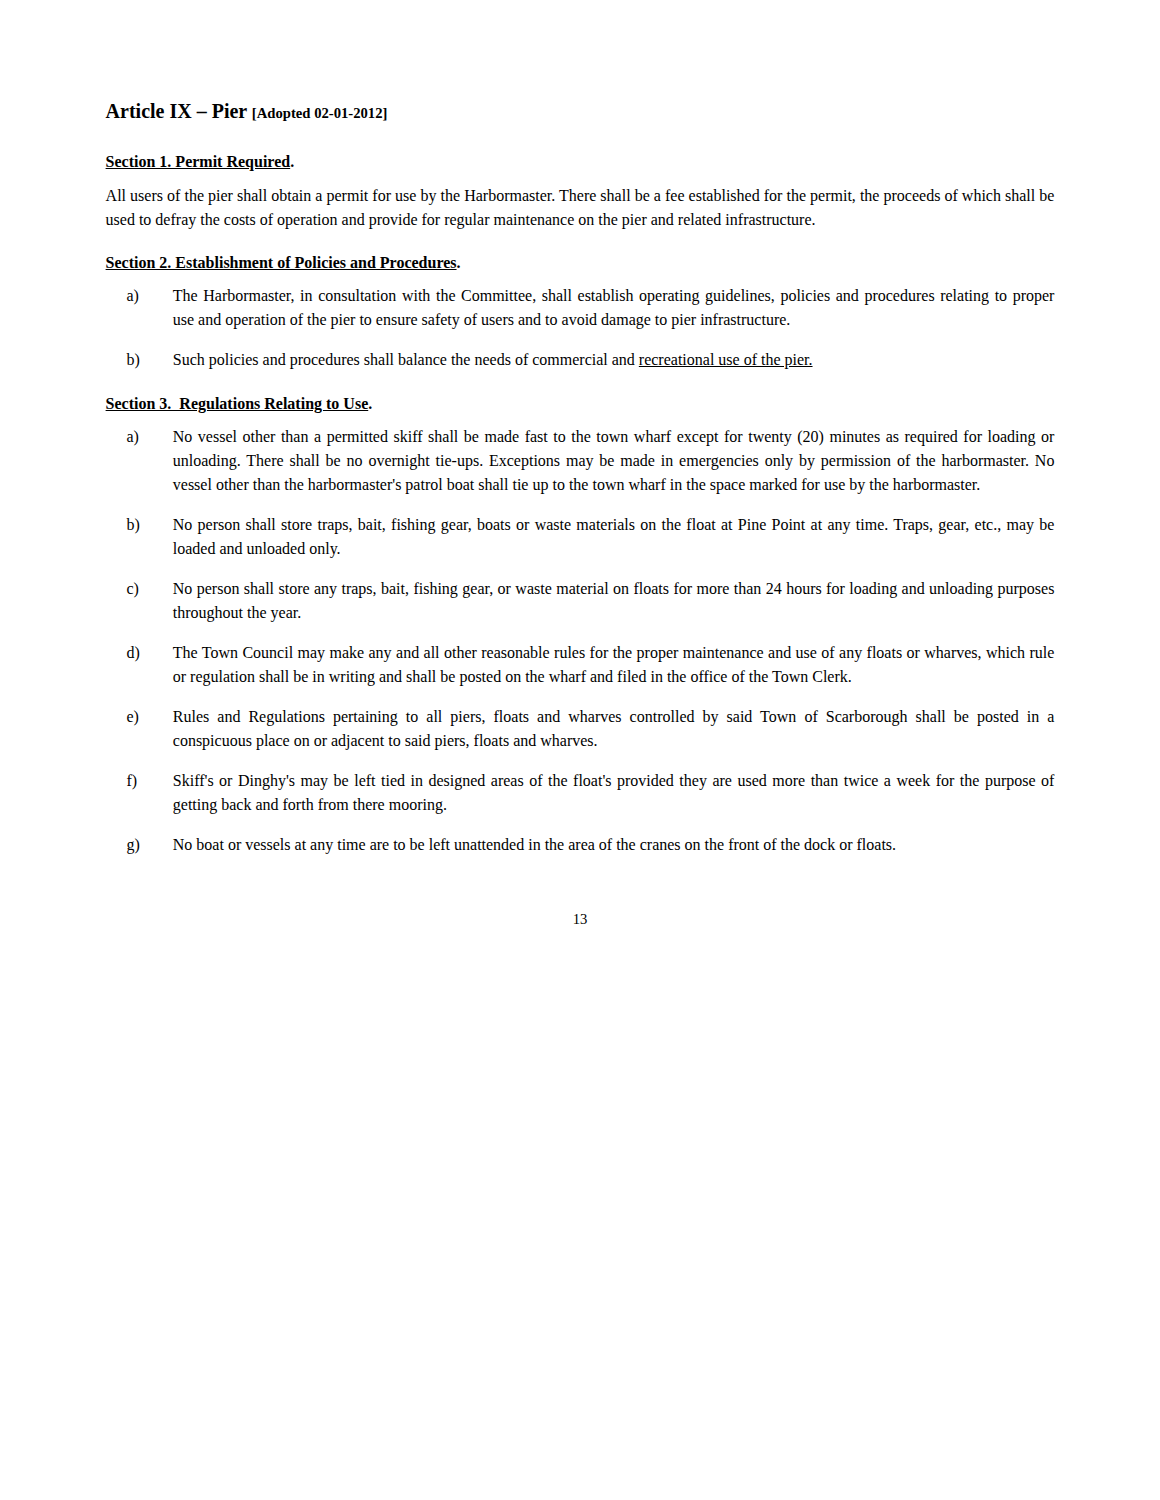Article IX – Pier [Adopted 02-01-2012]
Section 1. Permit Required.
All users of the pier shall obtain a permit for use by the Harbormaster. There shall be a fee established for the permit, the proceeds of which shall be used to defray the costs of operation and provide for regular maintenance on the pier and related infrastructure.
Section 2. Establishment of Policies and Procedures.
The Harbormaster, in consultation with the Committee, shall establish operating guidelines, policies and procedures relating to proper use and operation of the pier to ensure safety of users and to avoid damage to pier infrastructure.
Such policies and procedures shall balance the needs of commercial and recreational use of the pier.
Section 3. Regulations Relating to Use.
No vessel other than a permitted skiff shall be made fast to the town wharf except for twenty (20) minutes as required for loading or unloading. There shall be no overnight tie-ups. Exceptions may be made in emergencies only by permission of the harbormaster. No vessel other than the harbormaster's patrol boat shall tie up to the town wharf in the space marked for use by the harbormaster.
No person shall store traps, bait, fishing gear, boats or waste materials on the float at Pine Point at any time. Traps, gear, etc., may be loaded and unloaded only.
No person shall store any traps, bait, fishing gear, or waste material on floats for more than 24 hours for loading and unloading purposes throughout the year.
The Town Council may make any and all other reasonable rules for the proper maintenance and use of any floats or wharves, which rule or regulation shall be in writing and shall be posted on the wharf and filed in the office of the Town Clerk.
Rules and Regulations pertaining to all piers, floats and wharves controlled by said Town of Scarborough shall be posted in a conspicuous place on or adjacent to said piers, floats and wharves.
Skiff's or Dinghy's may be left tied in designed areas of the float's provided they are used more than twice a week for the purpose of getting back and forth from there mooring.
No boat or vessels at any time are to be left unattended in the area of the cranes on the front of the dock or floats.
13